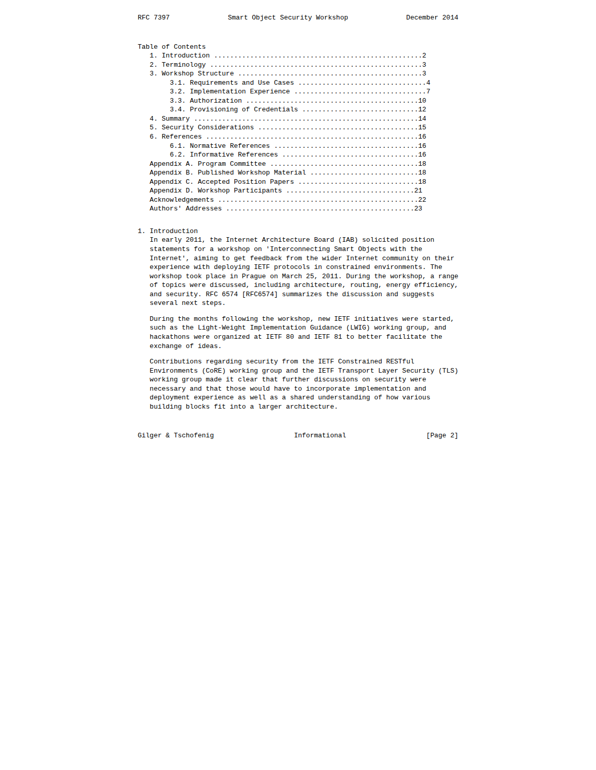RFC 7397 Smart Object Security Workshop December 2014
Table of Contents
   1. Introduction ....................................................2
   2. Terminology .....................................................3
   3. Workshop Structure ..............................................3
        3.1. Requirements and Use Cases ................................4
        3.2. Implementation Experience .................................7
        3.3. Authorization ...........................................10
        3.4. Provisioning of Credentials .............................12
   4. Summary ........................................................14
   5. Security Considerations ........................................15
   6. References .....................................................16
        6.1. Normative References ....................................16
        6.2. Informative References ..................................16
   Appendix A. Program Committee .....................................18
   Appendix B. Published Workshop Material ...........................18
   Appendix C. Accepted Position Papers ..............................18
   Appendix D. Workshop Participants ................................21
   Acknowledgements ..................................................22
   Authors' Addresses ...............................................23
1. Introduction
In early 2011, the Internet Architecture Board (IAB) solicited position statements for a workshop on 'Interconnecting Smart Objects with the Internet', aiming to get feedback from the wider Internet community on their experience with deploying IETF protocols in constrained environments. The workshop took place in Prague on March 25, 2011. During the workshop, a range of topics were discussed, including architecture, routing, energy efficiency, and security. RFC 6574 [RFC6574] summarizes the discussion and suggests several next steps.
During the months following the workshop, new IETF initiatives were started, such as the Light-Weight Implementation Guidance (LWIG) working group, and hackathons were organized at IETF 80 and IETF 81 to better facilitate the exchange of ideas.
Contributions regarding security from the IETF Constrained RESTful Environments (CoRE) working group and the IETF Transport Layer Security (TLS) working group made it clear that further discussions on security were necessary and that those would have to incorporate implementation and deployment experience as well as a shared understanding of how various building blocks fit into a larger architecture.
Gilger & Tschofenig Informational [Page 2]